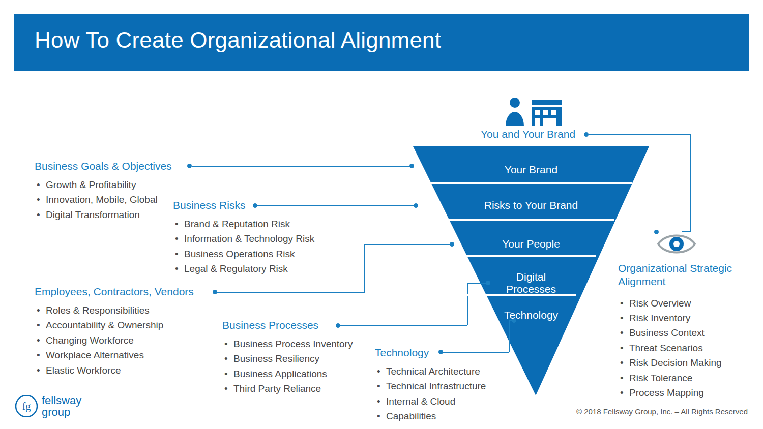How To Create Organizational Alignment
Your Brand
Risks to Your Brand
Your People
Digital
Processes
Technology
You and Your Brand
Business Goals & Objectives
Growth & Profitability
Innovation, Mobile, Global
Digital Transformation
Business Risks
Brand & Reputation Risk
Information & Technology Risk
Business Operations Risk
Legal & Regulatory Risk
Employees, Contractors, Vendors
Roles & Responsibilities
Accountability & Ownership
Changing Workforce
Workplace Alternatives
Elastic Workforce
Business Processes
Business Process Inventory
Business Resiliency
Business Applications
Third Party Reliance
Technology
Technical Architecture
Technical Infrastructure
Internal & Cloud
Capabilities
Organizational Strategic
Alignment
Risk Overview
Risk Inventory
Business Context
Threat Scenarios
Risk Decision Making
Risk Tolerance
Process Mapping
fg
fellsway
group
© 2018 Fellsway Group, Inc. – All Rights Reserved